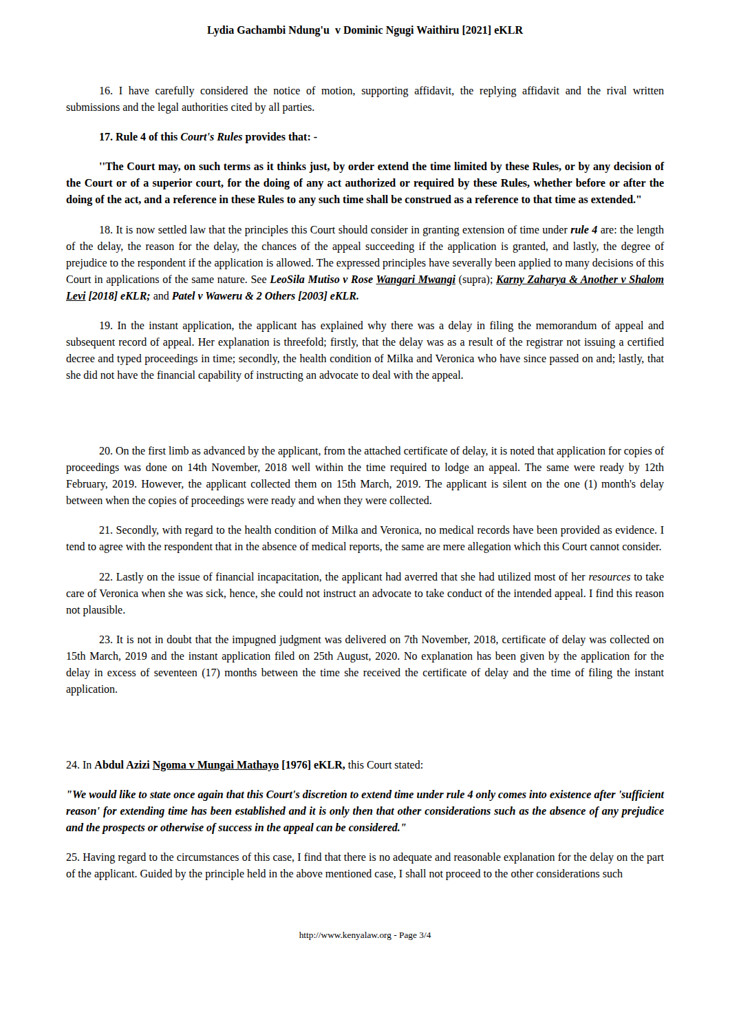Lydia Gachambi Ndung'u v Dominic Ngugi Waithiru [2021] eKLR
16. I have carefully considered the notice of motion, supporting affidavit, the replying affidavit and the rival written submissions and the legal authorities cited by all parties.
17. Rule 4 of this Court's Rules provides that: -
''The Court may, on such terms as it thinks just, by order extend the time limited by these Rules, or by any decision of the Court or of a superior court, for the doing of any act authorized or required by these Rules, whether before or after the doing of the act, and a reference in these Rules to any such time shall be construed as a reference to that time as extended."
18. It is now settled law that the principles this Court should consider in granting extension of time under rule 4 are: the length of the delay, the reason for the delay, the chances of the appeal succeeding if the application is granted, and lastly, the degree of prejudice to the respondent if the application is allowed. The expressed principles have severally been applied to many decisions of this Court in applications of the same nature. See LeoSila Mutiso v Rose Wangari Mwangi (supra); Karny Zaharya & Another v Shalom Levi [2018] eKLR; and Patel v Waweru & 2 Others [2003] eKLR.
19. In the instant application, the applicant has explained why there was a delay in filing the memorandum of appeal and subsequent record of appeal. Her explanation is threefold; firstly, that the delay was as a result of the registrar not issuing a certified decree and typed proceedings in time; secondly, the health condition of Milka and Veronica who have since passed on and; lastly, that she did not have the financial capability of instructing an advocate to deal with the appeal.
20. On the first limb as advanced by the applicant, from the attached certificate of delay, it is noted that application for copies of proceedings was done on 14th November, 2018 well within the time required to lodge an appeal. The same were ready by 12th February, 2019. However, the applicant collected them on 15th March, 2019. The applicant is silent on the one (1) month's delay between when the copies of proceedings were ready and when they were collected.
21. Secondly, with regard to the health condition of Milka and Veronica, no medical records have been provided as evidence. I tend to agree with the respondent that in the absence of medical reports, the same are mere allegation which this Court cannot consider.
22. Lastly on the issue of financial incapacitation, the applicant had averred that she had utilized most of her resources to take care of Veronica when she was sick, hence, she could not instruct an advocate to take conduct of the intended appeal. I find this reason not plausible.
23. It is not in doubt that the impugned judgment was delivered on 7th November, 2018, certificate of delay was collected on 15th March, 2019 and the instant application filed on 25th August, 2020. No explanation has been given by the application for the delay in excess of seventeen (17) months between the time she received the certificate of delay and the time of filing the instant application.
24. In Abdul Azizi Ngoma v Mungai Mathayo [1976] eKLR, this Court stated:
"We would like to state once again that this Court's discretion to extend time under rule 4 only comes into existence after 'sufficient reason' for extending time has been established and it is only then that other considerations such as the absence of any prejudice and the prospects or otherwise of success in the appeal can be considered."
25. Having regard to the circumstances of this case, I find that there is no adequate and reasonable explanation for the delay on the part of the applicant. Guided by the principle held in the above mentioned case, I shall not proceed to the other considerations such
http://www.kenyalaw.org - Page 3/4